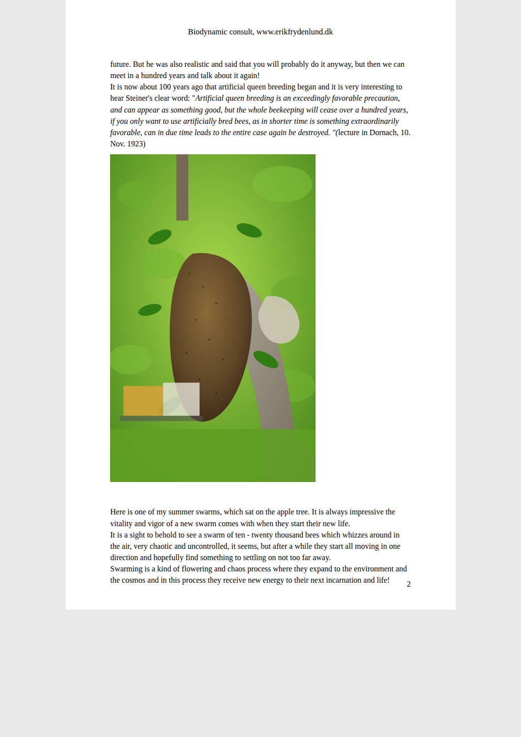Biodynamic consult, www.erikfrydenlund.dk
future. But he was also realistic and said that you will probably do it anyway, but then we can meet in a hundred years and talk about it again!
It is now about 100 years ago that artificial queen breeding began and it is very interesting to hear Steiner's clear word: "Artificial queen breeding is an exceedingly favorable precaution, and can appear as something good, but the whole beekeeping will cease over a hundred years, if you only want to use artificially bred bees, as in shorter time is something extraordinarily favorable, can in due time leads to the entire case again be destroyed. "(lecture in Dornach, 10. Nov. 1923)
Here is one of my summer swarms, which sat on the apple tree. It is always impressive the vitality and vigor of a new swarm comes with when they start their new life.
It is a sight to behold to see a swarm of ten - twenty thousand bees which whizzes around in the air, very chaotic and uncontrolled, it seems, but after a while they start all moving in one direction and hopefully find something to settling on not too far away.
Swarming is a kind of flowering and chaos process where they expand to the environment and the cosmos and in this process they receive new energy to their next incarnation and life!
2